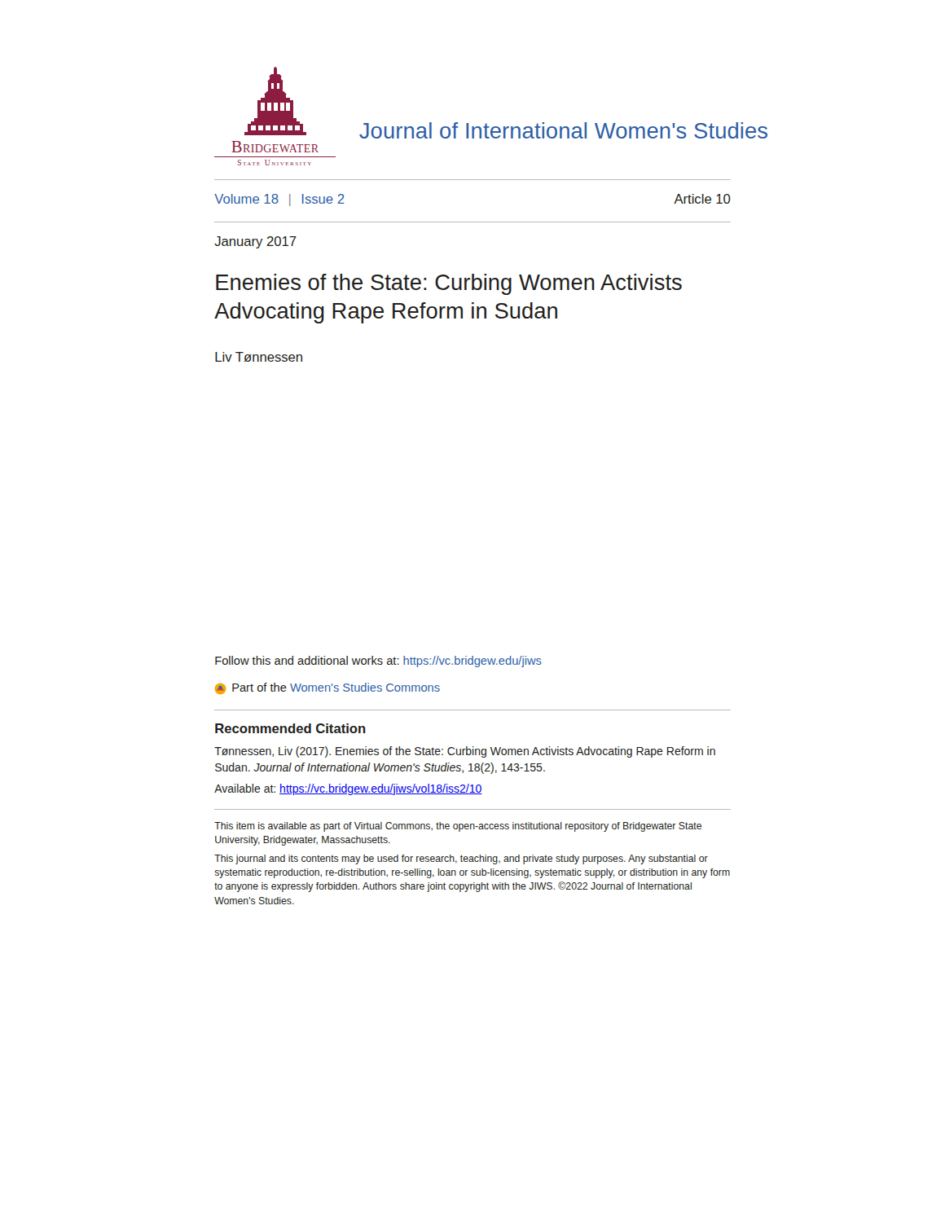Bridgewater
State University
Journal of International Women's Studies
Volume 18|Issue 2
Article 10
January 2017
Enemies of the State: Curbing Women Activists Advocating Rape Reform in Sudan
Liv Tønnessen
Follow this and additional works at: https://vc.bridgew.edu/jiws
Part of the Women's Studies Commons
Recommended Citation
Tønnessen, Liv (2017). Enemies of the State: Curbing Women Activists Advocating Rape Reform in Sudan. Journal of International Women's Studies, 18(2), 143-155.
Available at: https://vc.bridgew.edu/jiws/vol18/iss2/10
This item is available as part of Virtual Commons, the open-access institutional repository of Bridgewater State University, Bridgewater, Massachusetts.
This journal and its contents may be used for research, teaching, and private study purposes. Any substantial or systematic reproduction, re-distribution, re-selling, loan or sub-licensing, systematic supply, or distribution in any form to anyone is expressly forbidden. Authors share joint copyright with the JIWS. ©2022 Journal of International Women's Studies.